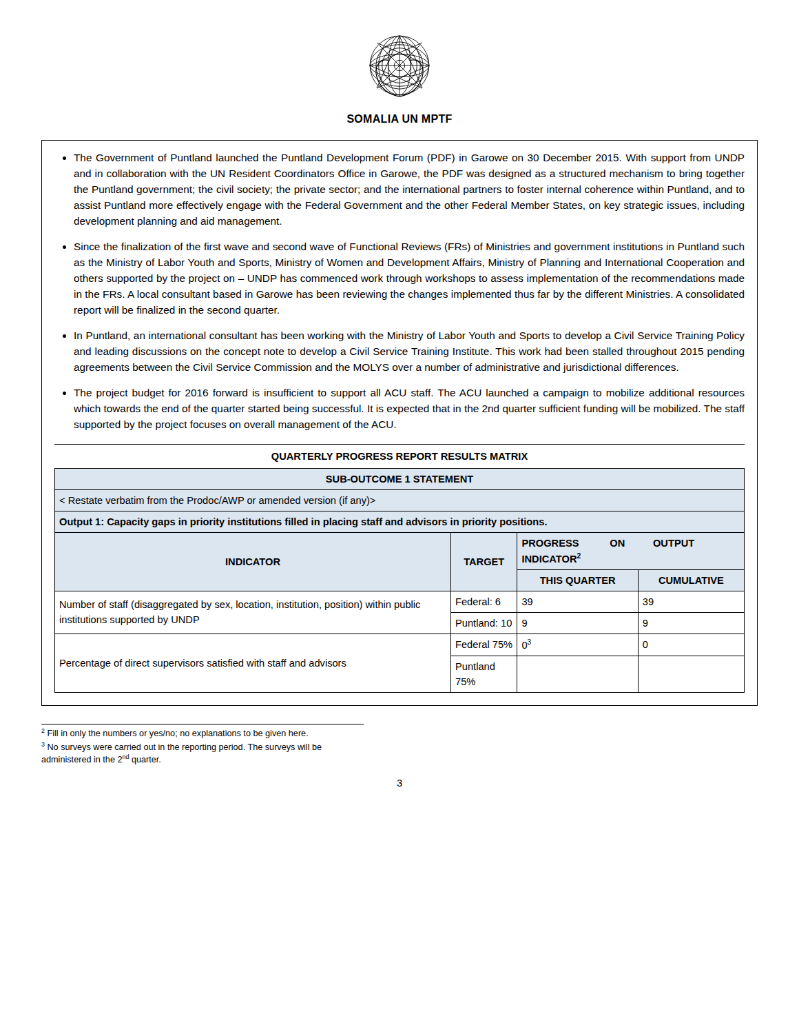SOMALIA UN MPTF
The Government of Puntland launched the Puntland Development Forum (PDF) in Garowe on 30 December 2015. With support from UNDP and in collaboration with the UN Resident Coordinators Office in Garowe, the PDF was designed as a structured mechanism to bring together the Puntland government; the civil society; the private sector; and the international partners to foster internal coherence within Puntland, and to assist Puntland more effectively engage with the Federal Government and the other Federal Member States, on key strategic issues, including development planning and aid management.
Since the finalization of the first wave and second wave of Functional Reviews (FRs) of Ministries and government institutions in Puntland such as the Ministry of Labor Youth and Sports, Ministry of Women and Development Affairs, Ministry of Planning and International Cooperation and others supported by the project on – UNDP has commenced work through workshops to assess implementation of the recommendations made in the FRs. A local consultant based in Garowe has been reviewing the changes implemented thus far by the different Ministries. A consolidated report will be finalized in the second quarter.
In Puntland, an international consultant has been working with the Ministry of Labor Youth and Sports to develop a Civil Service Training Policy and leading discussions on the concept note to develop a Civil Service Training Institute. This work had been stalled throughout 2015 pending agreements between the Civil Service Commission and the MOLYS over a number of administrative and jurisdictional differences.
The project budget for 2016 forward is insufficient to support all ACU staff. The ACU launched a campaign to mobilize additional resources which towards the end of the quarter started being successful. It is expected that in the 2nd quarter sufficient funding will be mobilized. The staff supported by the project focuses on overall management of the ACU.
QUARTERLY PROGRESS REPORT RESULTS MATRIX
| SUB-OUTCOME 1 STATEMENT |
| < Restate verbatim from the Prodoc/AWP or amended version (if any)> |
| Output 1 : Capacity gaps in priority institutions filled in placing staff and advisors in priority positions. |
| INDICATOR | TARGET | PROGRESS ON OUTPUT INDICATOR 2 |
| THIS QUARTER | CUMULATIVE |
| Number of staff (disaggregated by sex, location, institution, position) within public institutions supported by UNDP | Federal: 6 | 39 | 39 |
| Puntland: 10 | 9 | 9 |
| Percentage of direct supervisors satisfied with staff and advisors | Federal 75% | 0 3 | 0 |
| Puntland 75% | | |
2 Fill in only the numbers or yes/no; no explanations to be given here.
3 No surveys were carried out in the reporting period. The surveys will be administered in the 2nd quarter.
3